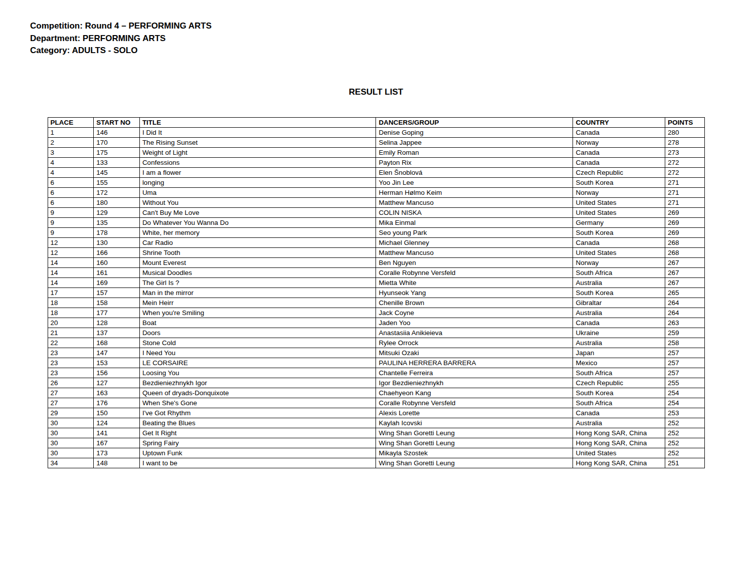Competition: Round 4 – PERFORMING ARTS
Department: PERFORMING ARTS
Category: ADULTS - SOLO
RESULT LIST
| PLACE | START NO | TITLE | DANCERS/GROUP | COUNTRY | POINTS |
| --- | --- | --- | --- | --- | --- |
| 1 | 146 | I Did It | Denise Goping | Canada | 280 |
| 2 | 170 | The Rising Sunset | Selina Jappee | Norway | 278 |
| 3 | 175 | Weight of Light | Emily Roman | Canada | 273 |
| 4 | 133 | Confessions | Payton Rix | Canada | 272 |
| 4 | 145 | I am a flower | Elen Šnoblová | Czech Republic | 272 |
| 6 | 155 | longing | Yoo Jin Lee | South Korea | 271 |
| 6 | 172 | Uma | Herman Hølmo Keim | Norway | 271 |
| 6 | 180 | Without You | Matthew Mancuso | United States | 271 |
| 9 | 129 | Can't Buy Me Love | COLIN NISKA | United States | 269 |
| 9 | 135 | Do Whatever You Wanna Do | Mika Einmal | Germany | 269 |
| 9 | 178 | White, her memory | Seo young Park | South Korea | 269 |
| 12 | 130 | Car Radio | Michael Glenney | Canada | 268 |
| 12 | 166 | Shrine Tooth | Matthew Mancuso | United States | 268 |
| 14 | 160 | Mount Everest | Ben Nguyen | Norway | 267 |
| 14 | 161 | Musical Doodles | Coralle Robynne Versfeld | South Africa | 267 |
| 14 | 169 | The Girl Is ? | Mietta White | Australia | 267 |
| 17 | 157 | Man in the mirror | Hyunseok Yang | South Korea | 265 |
| 18 | 158 | Mein Heirr | Chenille Brown | Gibraltar | 264 |
| 18 | 177 | When you're Smiling | Jack Coyne | Australia | 264 |
| 20 | 128 | Boat | Jaden Yoo | Canada | 263 |
| 21 | 137 | Doors | Anastasiia Anikieieva | Ukraine | 259 |
| 22 | 168 | Stone Cold | Rylee Orrock | Australia | 258 |
| 23 | 147 | I Need You | Mitsuki Ozaki | Japan | 257 |
| 23 | 153 | LE CORSAIRE | PAULINA HERRERA BARRERA | Mexico | 257 |
| 23 | 156 | Loosing You | Chantelle Ferreira | South Africa | 257 |
| 26 | 127 | Bezdieniezhnykh Igor | Igor Bezdieniezhnykh | Czech Republic | 255 |
| 27 | 163 | Queen of dryads-Donquixote | Chaehyeon Kang | South Korea | 254 |
| 27 | 176 | When She's Gone | Coralle Robynne Versfeld | South Africa | 254 |
| 29 | 150 | I've Got Rhythm | Alexis Lorette | Canada | 253 |
| 30 | 124 | Beating the Blues | Kaylah Icovski | Australia | 252 |
| 30 | 141 | Get It Right | Wing Shan Goretti Leung | Hong Kong SAR, China | 252 |
| 30 | 167 | Spring Fairy | Wing Shan Goretti Leung | Hong Kong SAR, China | 252 |
| 30 | 173 | Uptown Funk | Mikayla Szostek | United States | 252 |
| 34 | 148 | I want to be | Wing Shan Goretti Leung | Hong Kong SAR, China | 251 |